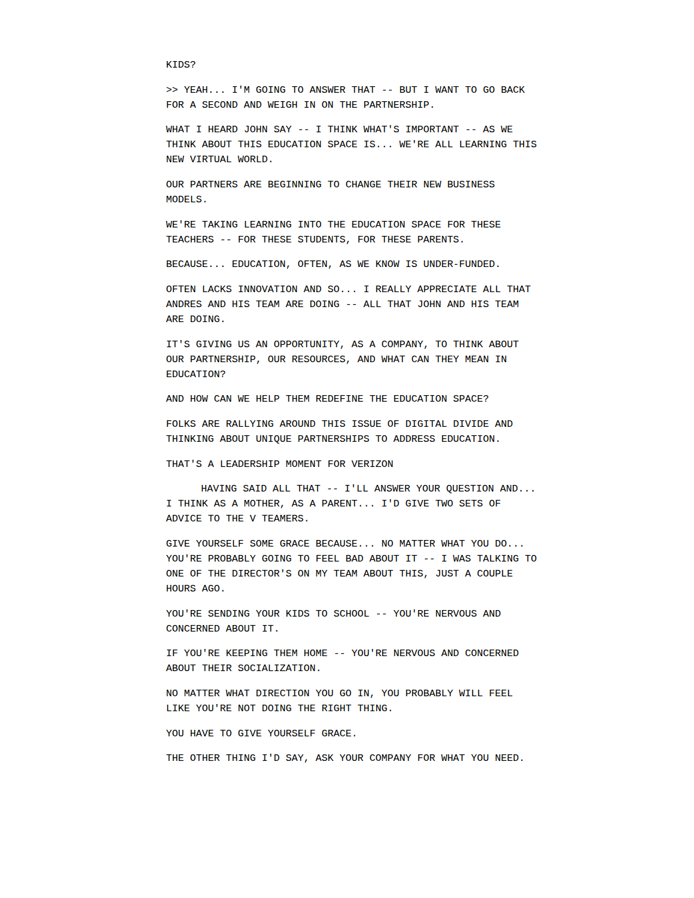KIDS?
>> YEAH... I'M GOING TO ANSWER THAT -- BUT I WANT TO GO BACK FOR A SECOND AND WEIGH IN ON THE PARTNERSHIP.
WHAT I HEARD JOHN SAY -- I THINK WHAT'S IMPORTANT -- AS WE THINK ABOUT THIS EDUCATION SPACE IS... WE'RE ALL LEARNING THIS NEW VIRTUAL WORLD.
OUR PARTNERS ARE BEGINNING TO CHANGE THEIR NEW BUSINESS MODELS.
WE'RE TAKING LEARNING INTO THE EDUCATION SPACE FOR THESE TEACHERS -- FOR THESE STUDENTS, FOR THESE PARENTS.
BECAUSE... EDUCATION, OFTEN, AS WE KNOW IS UNDER-FUNDED.
OFTEN LACKS INNOVATION AND SO... I REALLY APPRECIATE ALL THAT ANDRES AND HIS TEAM ARE DOING -- ALL THAT JOHN AND HIS TEAM ARE DOING.
IT'S GIVING US AN OPPORTUNITY, AS A COMPANY, TO THINK ABOUT OUR PARTNERSHIP, OUR RESOURCES, AND WHAT CAN THEY MEAN IN EDUCATION?
AND HOW CAN WE HELP THEM REDEFINE THE EDUCATION SPACE?
FOLKS ARE RALLYING AROUND THIS ISSUE OF DIGITAL DIVIDE AND THINKING ABOUT UNIQUE PARTNERSHIPS TO ADDRESS EDUCATION.
THAT'S A LEADERSHIP MOMENT FOR VERIZON
HAVING SAID ALL THAT -- I'LL ANSWER YOUR QUESTION AND... I THINK AS A MOTHER, AS A PARENT... I'D GIVE TWO SETS OF ADVICE TO THE V TEAMERS.
GIVE YOURSELF SOME GRACE BECAUSE... NO MATTER WHAT YOU DO... YOU'RE PROBABLY GOING TO FEEL BAD ABOUT IT -- I WAS TALKING TO ONE OF THE DIRECTOR'S ON MY TEAM ABOUT THIS, JUST A COUPLE HOURS AGO.
YOU'RE SENDING YOUR KIDS TO SCHOOL -- YOU'RE NERVOUS AND CONCERNED ABOUT IT.
IF YOU'RE KEEPING THEM HOME -- YOU'RE NERVOUS AND CONCERNED ABOUT THEIR SOCIALIZATION.
NO MATTER WHAT DIRECTION YOU GO IN, YOU PROBABLY WILL FEEL LIKE YOU'RE NOT DOING THE RIGHT THING.
YOU HAVE TO GIVE YOURSELF GRACE.
THE OTHER THING I'D SAY, ASK YOUR COMPANY FOR WHAT YOU NEED.